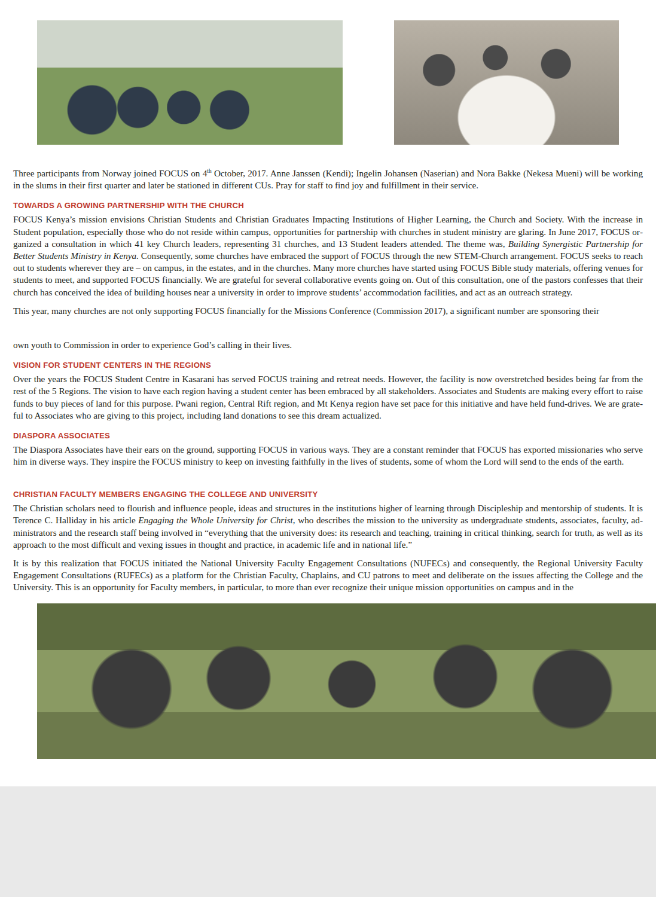Three participants from Norway joined FOCUS on 4th October, 2017. Anne Janssen (Kendi); Ingelin Johansen (Naserian) and Nora Bakke (Nekesa Mueni) will be working in the slums in their first quarter and later be stationed in different CUs. Pray for staff to find joy and fulfillment in their service.
Towards a growing partnership with the church
FOCUS Kenya’s mission envisions Christian Students and Christian Graduates Impacting Institutions of Higher Learning, the Church and Society. With the increase in Student population, especially those who do not reside within campus, opportunities for partnership with churches in student ministry are glaring. In June 2017, FOCUS organized a consultation in which 41 key Church leaders, representing 31 churches, and 13 Student leaders attended. The theme was, Building Synergistic Partnership for Better Students Ministry in Kenya. Consequently, some churches have embraced the support of FOCUS through the new STEM-Church arrangement. FOCUS seeks to reach out to students wherever they are – on campus, in the estates, and in the churches. Many more churches have started using FOCUS Bible study materials, offering venues for students to meet, and supported FOCUS financially. We are grateful for several collaborative events going on. Out of this consultation, one of the pastors confesses that their church has conceived the idea of building houses near a university in order to improve students’ accommodation facilities, and act as an outreach strategy.
This year, many churches are not only supporting FOCUS financially for the Missions Conference (Commission 2017), a significant number are sponsoring their
own youth to Commission in order to experience God’s calling in their lives.
Vision for student centers in the regions
Over the years the FOCUS Student Centre in Kasarani has served FOCUS training and retreat needs. However, the facility is now overstretched besides being far from the rest of the 5 Regions. The vision to have each region having a student center has been embraced by all stakeholders. Associates and Students are making every effort to raise funds to buy pieces of land for this purpose. Pwani region, Central Rift region, and Mt Kenya region have set pace for this initiative and have held fund-drives. We are grateful to Associates who are giving to this project, including land donations to see this dream actualized.
Diaspora associates
The Diaspora Associates have their ears on the ground, supporting FOCUS in various ways. They are a constant reminder that FOCUS has exported missionaries who serve him in diverse ways. They inspire the FOCUS ministry to keep on investing faithfully in the lives of students, some of whom the Lord will send to the ends of the earth.
Christian faculty members engaging the college and university
The Christian scholars need to flourish and influence people, ideas and structures in the institutions higher of learning through Discipleship and mentorship of students. It is Terence C. Halliday in his article Engaging the Whole University for Christ, who describes the mission to the university as undergraduate students, associates, faculty, administrators and the research staff being involved in “everything that the university does: its research and teaching, training in critical thinking, search for truth, as well as its approach to the most difficult and vexing issues in thought and practice, in academic life and in national life.”
It is by this realization that FOCUS initiated the National University Faculty Engagement Consultations (NUFECs) and consequently, the Regional University Faculty Engagement Consultations (RUFECs) as a platform for the Christian Faculty, Chaplains, and CU patrons to meet and deliberate on the issues affecting the College and the University. This is an opportunity for Faculty members, in particular, to more than ever recognize their unique mission opportunities on campus and in the